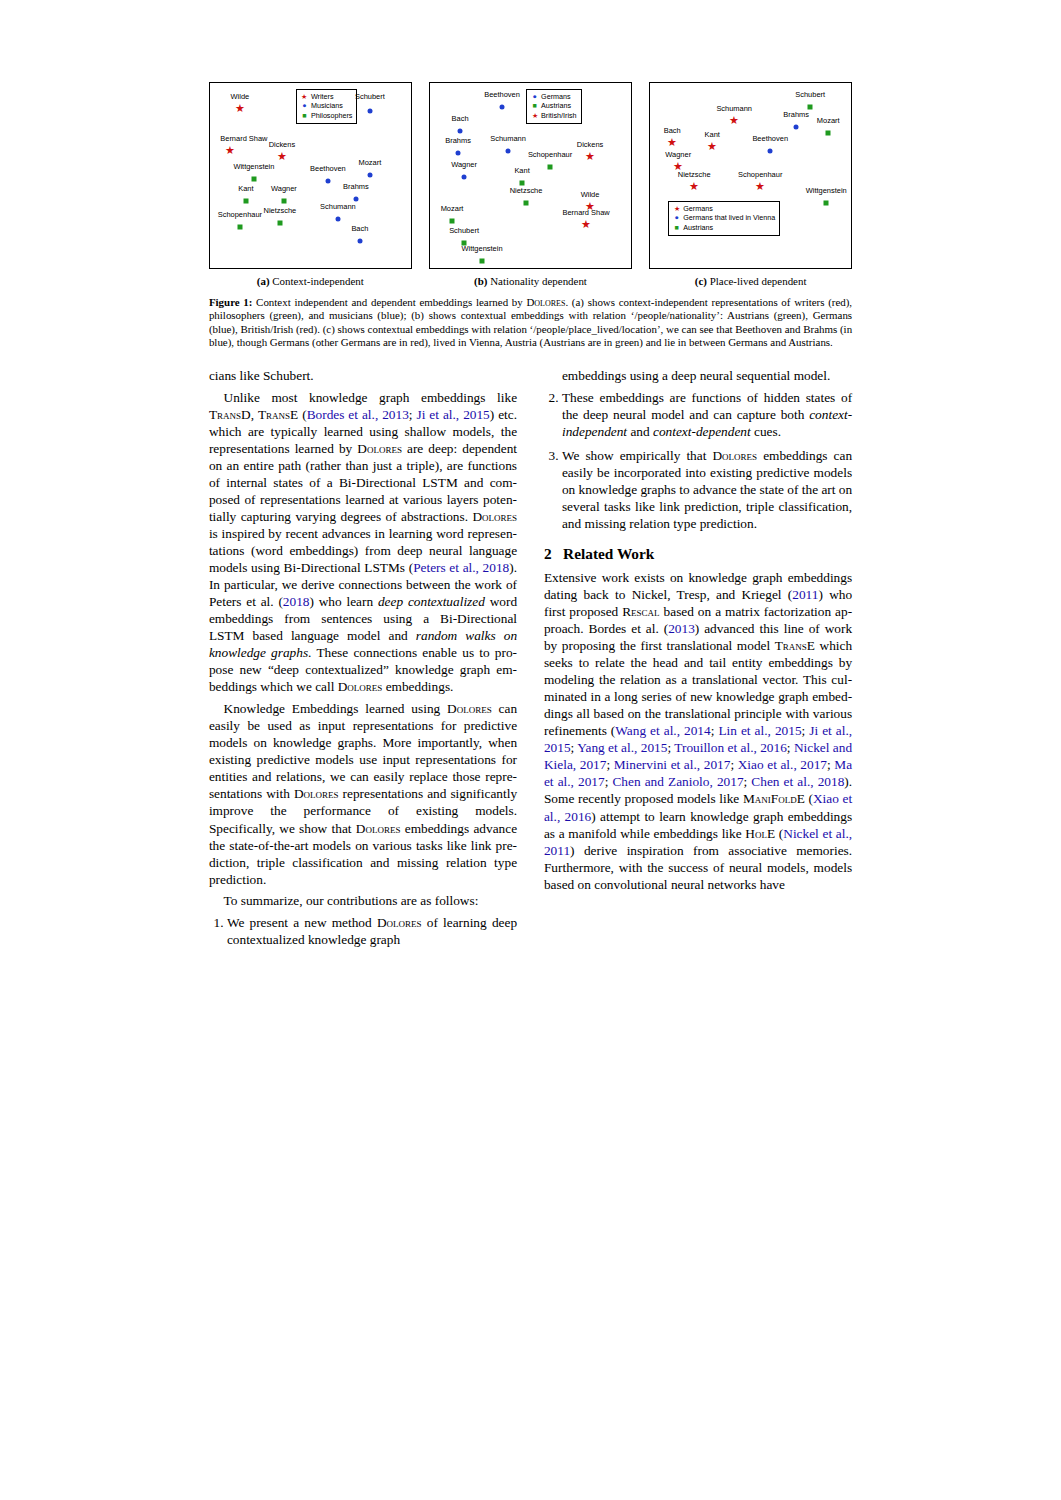Writers
Musicians
Philosophers
Wilde
Schubert
Bernard Shaw
Dickens
Wittgenstein
Beethoven
Mozart
Brahms
Kant
Wagner
Schumann
Schopenhaur
Nietzsche
Bach
Germans
Austrians
British/Irish
Beethoven
Bach
Brahms
Schumann
Schopenhaur
Dickens
Wagner
Kant
Nietzsche
Wilde
Mozart
Bernard Shaw
Schubert
Wittgenstein
Schubert
Schumann
Brahms
Mozart
Bach
Kant
Beethoven
Wagner
Nietzsche
Schopenhaur
Wittgenstein
Germans
Germans that lived in Vienna
Austrians
(a) Context-independent
(b) Nationality dependent
(c) Place-lived dependent
Figure 1: Context independent and dependent embeddings learned by Dolores. (a) shows context-independent representations of writers (red), philosophers (green), and musicians (blue); (b) shows contextual embeddings with relation ‘/people/nationality’: Austrians (green), Germans (blue), British/Irish (red). (c) shows contextual embeddings with relation ‘/people/place_lived/location’, we can see that Beethoven and Brahms (in blue), though Germans (other Germans are in red), lived in Vienna, Austria (Austrians are in green) and lie in between Germans and Austrians.
cians like Schubert.
Unlike most knowledge graph embeddings like TransD, TransE (Bordes et al., 2013; Ji et al., 2015) etc. which are typically learned using shallow models, the representations learned by Dolores are deep: dependent on an entire path (rather than just a triple), are functions of internal states of a Bi-Directional LSTM and composed of representations learned at various layers potentially capturing varying degrees of abstractions. Dolores is inspired by recent advances in learning word representations (word embeddings) from deep neural language models using Bi-Directional LSTMs (Peters et al., 2018). In particular, we derive connections between the work of Peters et al. (2018) who learn deep contextualized word embeddings from sentences using a Bi-Directional LSTM based language model and random walks on knowledge graphs. These connections enable us to propose new “deep contextualized” knowledge graph embeddings which we call Dolores embeddings.
Knowledge Embeddings learned using Dolores can easily be used as input representations for predictive models on knowledge graphs. More importantly, when existing predictive models use input representations for entities and relations, we can easily replace those representations with Dolores representations and significantly improve the performance of existing models. Specifically, we show that Dolores embeddings advance the state-of-the-art models on various tasks like link prediction, triple classification and missing relation type prediction.
To summarize, our contributions are as follows:
We present a new method Dolores of learning deep contextualized knowledge graph
embeddings using a deep neural sequential model.
These embeddings are functions of hidden states of the deep neural model and can capture both context-independent and context-dependent cues.
We show empirically that Dolores embeddings can easily be incorporated into existing predictive models on knowledge graphs to advance the state of the art on several tasks like link prediction, triple classification, and missing relation type prediction.
2 Related Work
Extensive work exists on knowledge graph embeddings dating back to Nickel, Tresp, and Kriegel (2011) who first proposed Rescal based on a matrix factorization approach. Bordes et al. (2013) advanced this line of work by proposing the first translational model TransE which seeks to relate the head and tail entity embeddings by modeling the relation as a translational vector. This culminated in a long series of new knowledge graph embeddings all based on the translational principle with various refinements (Wang et al., 2014; Lin et al., 2015; Ji et al., 2015; Yang et al., 2015; Trouillon et al., 2016; Nickel and Kiela, 2017; Minervini et al., 2017; Xiao et al., 2017; Ma et al., 2017; Chen and Zaniolo, 2017; Chen et al., 2018). Some recently proposed models like ManiFoldE (Xiao et al., 2016) attempt to learn knowledge graph embeddings as a manifold while embeddings like HolE (Nickel et al., 2011) derive inspiration from associative memories. Furthermore, with the success of neural models, models based on convolutional neural networks have